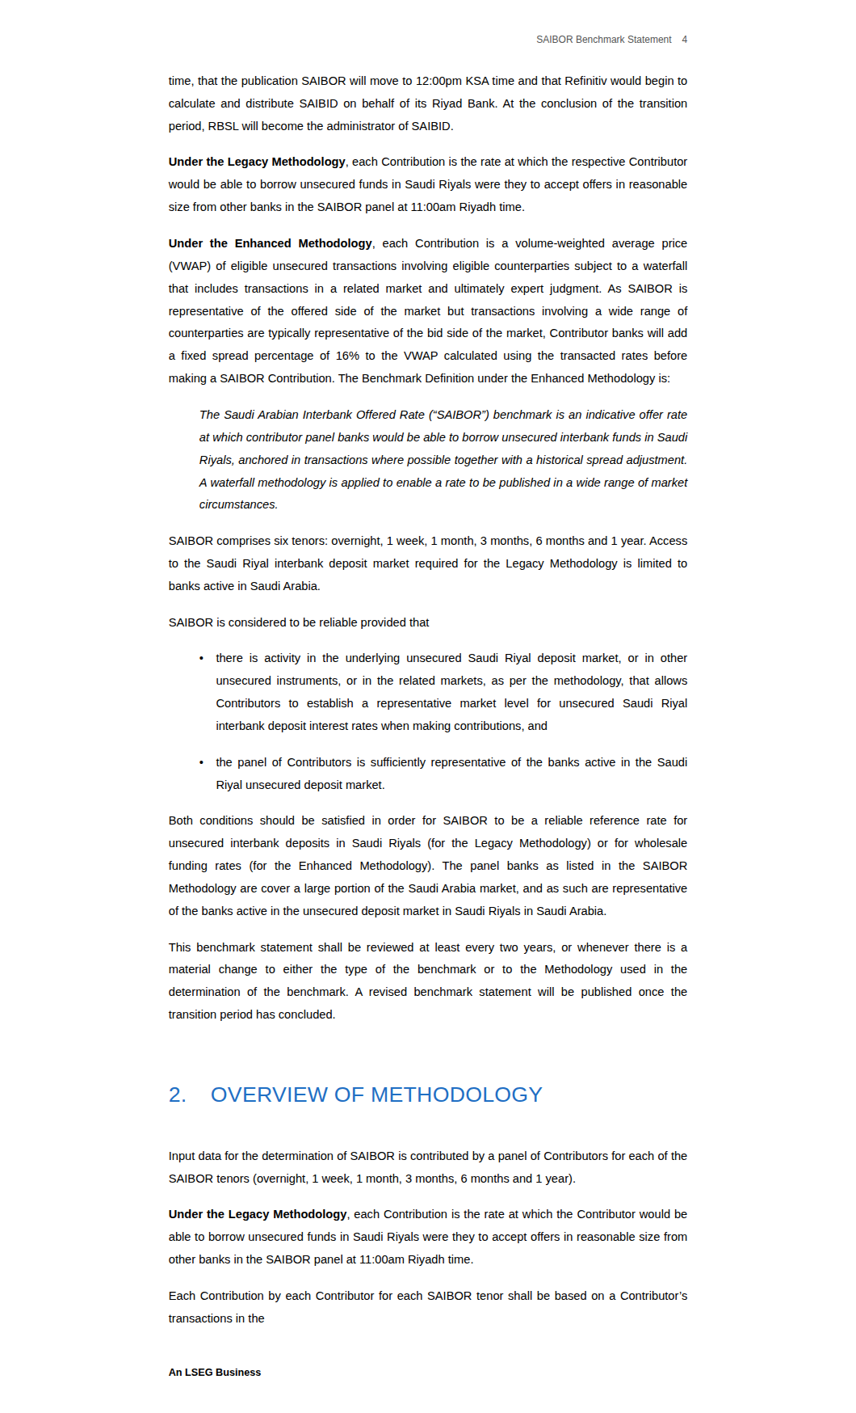SAIBOR Benchmark Statement 4
time, that the publication SAIBOR will move to 12:00pm KSA time and that Refinitiv would begin to calculate and distribute SAIBID on behalf of its Riyad Bank. At the conclusion of the transition period, RBSL will become the administrator of SAIBID.
Under the Legacy Methodology, each Contribution is the rate at which the respective Contributor would be able to borrow unsecured funds in Saudi Riyals were they to accept offers in reasonable size from other banks in the SAIBOR panel at 11:00am Riyadh time.
Under the Enhanced Methodology, each Contribution is a volume-weighted average price (VWAP) of eligible unsecured transactions involving eligible counterparties subject to a waterfall that includes transactions in a related market and ultimately expert judgment. As SAIBOR is representative of the offered side of the market but transactions involving a wide range of counterparties are typically representative of the bid side of the market, Contributor banks will add a fixed spread percentage of 16% to the VWAP calculated using the transacted rates before making a SAIBOR Contribution. The Benchmark Definition under the Enhanced Methodology is:
The Saudi Arabian Interbank Offered Rate (“SAIBOR”) benchmark is an indicative offer rate at which contributor panel banks would be able to borrow unsecured interbank funds in Saudi Riyals, anchored in transactions where possible together with a historical spread adjustment. A waterfall methodology is applied to enable a rate to be published in a wide range of market circumstances.
SAIBOR comprises six tenors: overnight, 1 week, 1 month, 3 months, 6 months and 1 year. Access to the Saudi Riyal interbank deposit market required for the Legacy Methodology is limited to banks active in Saudi Arabia.
SAIBOR is considered to be reliable provided that
there is activity in the underlying unsecured Saudi Riyal deposit market, or in other unsecured instruments, or in the related markets, as per the methodology, that allows Contributors to establish a representative market level for unsecured Saudi Riyal interbank deposit interest rates when making contributions, and
the panel of Contributors is sufficiently representative of the banks active in the Saudi Riyal unsecured deposit market.
Both conditions should be satisfied in order for SAIBOR to be a reliable reference rate for unsecured interbank deposits in Saudi Riyals (for the Legacy Methodology) or for wholesale funding rates (for the Enhanced Methodology). The panel banks as listed in the SAIBOR Methodology are cover a large portion of the Saudi Arabia market, and as such are representative of the banks active in the unsecured deposit market in Saudi Riyals in Saudi Arabia.
This benchmark statement shall be reviewed at least every two years, or whenever there is a material change to either the type of the benchmark or to the Methodology used in the determination of the benchmark. A revised benchmark statement will be published once the transition period has concluded.
2. OVERVIEW OF METHODOLOGY
Input data for the determination of SAIBOR is contributed by a panel of Contributors for each of the SAIBOR tenors (overnight, 1 week, 1 month, 3 months, 6 months and 1 year).
Under the Legacy Methodology, each Contribution is the rate at which the Contributor would be able to borrow unsecured funds in Saudi Riyals were they to accept offers in reasonable size from other banks in the SAIBOR panel at 11:00am Riyadh time.
Each Contribution by each Contributor for each SAIBOR tenor shall be based on a Contributor’s transactions in the
An LSEG Business